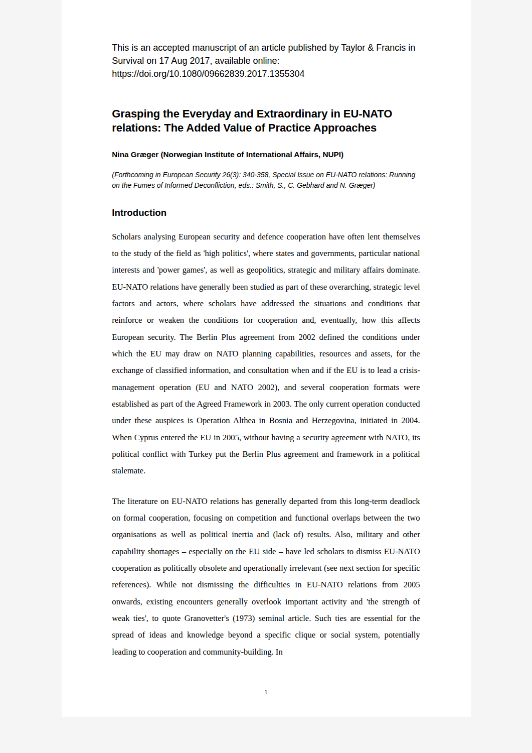This is an accepted manuscript of an article published by Taylor & Francis in Survival on 17 Aug 2017, available online: https://doi.org/10.1080/09662839.2017.1355304
Grasping the Everyday and Extraordinary in EU-NATO relations: The Added Value of Practice Approaches
Nina Græger (Norwegian Institute of International Affairs, NUPI)
(Forthcoming in European Security 26(3): 340-358, Special Issue on EU-NATO relations: Running on the Fumes of Informed Deconfliction, eds.: Smith, S., C. Gebhard and N. Græger)
Introduction
Scholars analysing European security and defence cooperation have often lent themselves to the study of the field as 'high politics', where states and governments, particular national interests and 'power games', as well as geopolitics, strategic and military affairs dominate. EU-NATO relations have generally been studied as part of these overarching, strategic level factors and actors, where scholars have addressed the situations and conditions that reinforce or weaken the conditions for cooperation and, eventually, how this affects European security. The Berlin Plus agreement from 2002 defined the conditions under which the EU may draw on NATO planning capabilities, resources and assets, for the exchange of classified information, and consultation when and if the EU is to lead a crisis-management operation (EU and NATO 2002), and several cooperation formats were established as part of the Agreed Framework in 2003. The only current operation conducted under these auspices is Operation Althea in Bosnia and Herzegovina, initiated in 2004. When Cyprus entered the EU in 2005, without having a security agreement with NATO, its political conflict with Turkey put the Berlin Plus agreement and framework in a political stalemate.
The literature on EU-NATO relations has generally departed from this long-term deadlock on formal cooperation, focusing on competition and functional overlaps between the two organisations as well as political inertia and (lack of) results. Also, military and other capability shortages – especially on the EU side – have led scholars to dismiss EU-NATO cooperation as politically obsolete and operationally irrelevant (see next section for specific references). While not dismissing the difficulties in EU-NATO relations from 2005 onwards, existing encounters generally overlook important activity and 'the strength of weak ties', to quote Granovetter's (1973) seminal article. Such ties are essential for the spread of ideas and knowledge beyond a specific clique or social system, potentially leading to cooperation and community-building. In
1